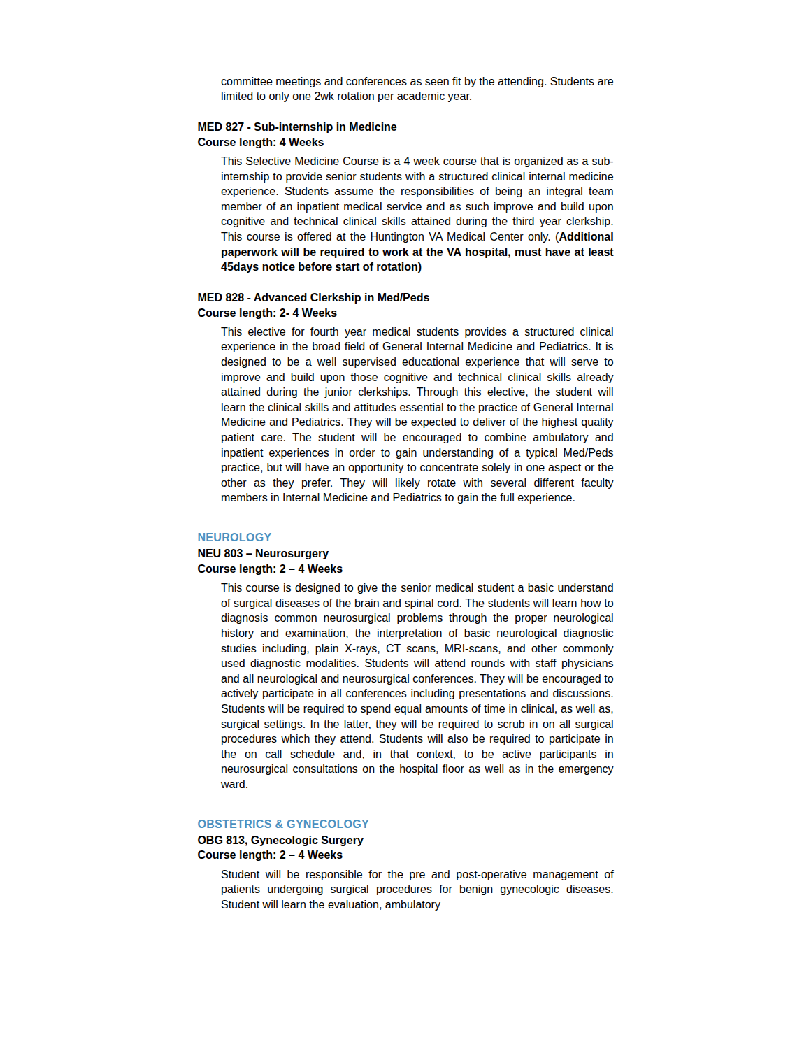committee meetings and conferences as seen fit by the attending. Students are limited to only one 2wk rotation per academic year.
MED 827 - Sub-internship in Medicine
Course length: 4 Weeks
This Selective Medicine Course is a 4 week course that is organized as a sub-internship to provide senior students with a structured clinical internal medicine experience. Students assume the responsibilities of being an integral team member of an inpatient medical service and as such improve and build upon cognitive and technical clinical skills attained during the third year clerkship. This course is offered at the Huntington VA Medical Center only. (Additional paperwork will be required to work at the VA hospital, must have at least 45days notice before start of rotation)
MED 828 - Advanced Clerkship in Med/Peds
Course length: 2- 4 Weeks
This elective for fourth year medical students provides a structured clinical experience in the broad field of General Internal Medicine and Pediatrics. It is designed to be a well supervised educational experience that will serve to improve and build upon those cognitive and technical clinical skills already attained during the junior clerkships. Through this elective, the student will learn the clinical skills and attitudes essential to the practice of General Internal Medicine and Pediatrics. They will be expected to deliver of the highest quality patient care. The student will be encouraged to combine ambulatory and inpatient experiences in order to gain understanding of a typical Med/Peds practice, but will have an opportunity to concentrate solely in one aspect or the other as they prefer. They will likely rotate with several different faculty members in Internal Medicine and Pediatrics to gain the full experience.
NEUROLOGY
NEU 803 – Neurosurgery
Course length: 2 – 4 Weeks
This course is designed to give the senior medical student a basic understand of surgical diseases of the brain and spinal cord. The students will learn how to diagnosis common neurosurgical problems through the proper neurological history and examination, the interpretation of basic neurological diagnostic studies including, plain X-rays, CT scans, MRI-scans, and other commonly used diagnostic modalities. Students will attend rounds with staff physicians and all neurological and neurosurgical conferences. They will be encouraged to actively participate in all conferences including presentations and discussions. Students will be required to spend equal amounts of time in clinical, as well as, surgical settings. In the latter, they will be required to scrub in on all surgical procedures which they attend. Students will also be required to participate in the on call schedule and, in that context, to be active participants in neurosurgical consultations on the hospital floor as well as in the emergency ward.
OBSTETRICS & GYNECOLOGY
OBG 813, Gynecologic Surgery
Course length: 2 – 4 Weeks
Student will be responsible for the pre and post-operative management of patients undergoing surgical procedures for benign gynecologic diseases. Student will learn the evaluation, ambulatory